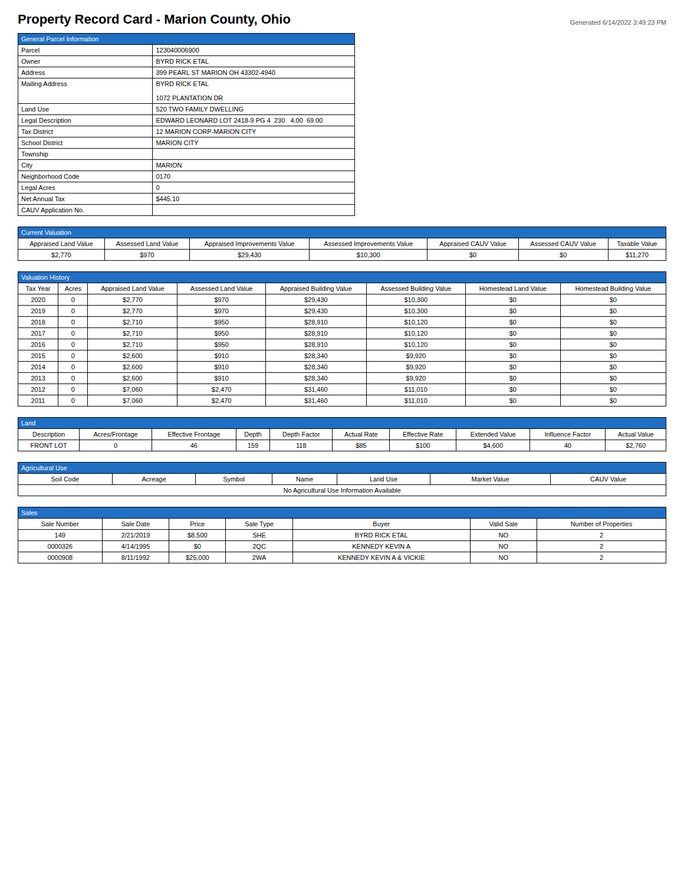Property Record Card - Marion County, Ohio
Generated 6/14/2022 3:49:23 PM
| General Parcel Information |
| --- |
| Parcel | 123040006900 |
| Owner | BYRD RICK ETAL |
| Address | 399 PEARL ST MARION OH 43302-4940 |
| Mailing Address | BYRD RICK ETAL 1072 PLANTATION DR |
| Land Use | 520 TWO FAMILY DWELLING |
| Legal Description | EDWARD LEONARD LOT 2418-9 PG 4 230 4.00 69.00 |
| Tax District | 12 MARION CORP-MARION CITY |
| School District | MARION CITY |
| Township | |
| City | MARION |
| Neighborhood Code | 0170 |
| Legal Acres | 0 |
| Net Annual Tax | $445.10 |
| CAUV Application No. | |
| Current Valuation |
| --- |
| Appraised Land Value | Assessed Land Value | Appraised Improvements Value | Assessed Improvements Value | Appraised CAUV Value | Assessed CAUV Value | Taxable Value |
| $2,770 | $970 | $29,430 | $10,300 | $0 | $0 | $11,270 |
| Valuation History |
| --- |
| Tax Year | Acres | Appraised Land Value | Assessed Land Value | Appraised Building Value | Assessed Building Value | Homestead Land Value | Homestead Building Value |
| 2020 | 0 | $2,770 | $970 | $29,430 | $10,300 | $0 | $0 |
| 2019 | 0 | $2,770 | $970 | $29,430 | $10,300 | $0 | $0 |
| 2018 | 0 | $2,710 | $950 | $28,910 | $10,120 | $0 | $0 |
| 2017 | 0 | $2,710 | $950 | $28,910 | $10,120 | $0 | $0 |
| 2016 | 0 | $2,710 | $950 | $28,910 | $10,120 | $0 | $0 |
| 2015 | 0 | $2,600 | $910 | $28,340 | $9,920 | $0 | $0 |
| 2014 | 0 | $2,600 | $910 | $28,340 | $9,920 | $0 | $0 |
| 2013 | 0 | $2,600 | $910 | $28,340 | $9,920 | $0 | $0 |
| 2012 | 0 | $7,060 | $2,470 | $31,460 | $11,010 | $0 | $0 |
| 2011 | 0 | $7,060 | $2,470 | $31,460 | $11,010 | $0 | $0 |
| Land |
| --- |
| Description | Acres/Frontage | Effective Frontage | Depth | Depth Factor | Actual Rate | Effective Rate | Extended Value | Influence Factor | Actual Value |
| FRONT LOT | 0 | 46 | 159 | 118 | $85 | $100 | $4,600 | 40 | $2,760 |
| Agricultural Use |
| --- |
| Soil Code | Acreage | Symbol | Name | Land Use | Market Value | CAUV Value |
| No Agricultural Use Information Available |
| Sales |
| --- |
| Sale Number | Sale Date | Price | Sale Type | Buyer | Valid Sale | Number of Properties |
| 149 | 2/21/2019 | $8,500 | SHE | BYRD RICK ETAL | NO | 2 |
| 0000326 | 4/14/1995 | $0 | 2QC | KENNEDY KEVIN A | NO | 2 |
| 0000908 | 8/11/1992 | $25,000 | 2WA | KENNEDY KEVIN A & VICKIE | NO | 2 |